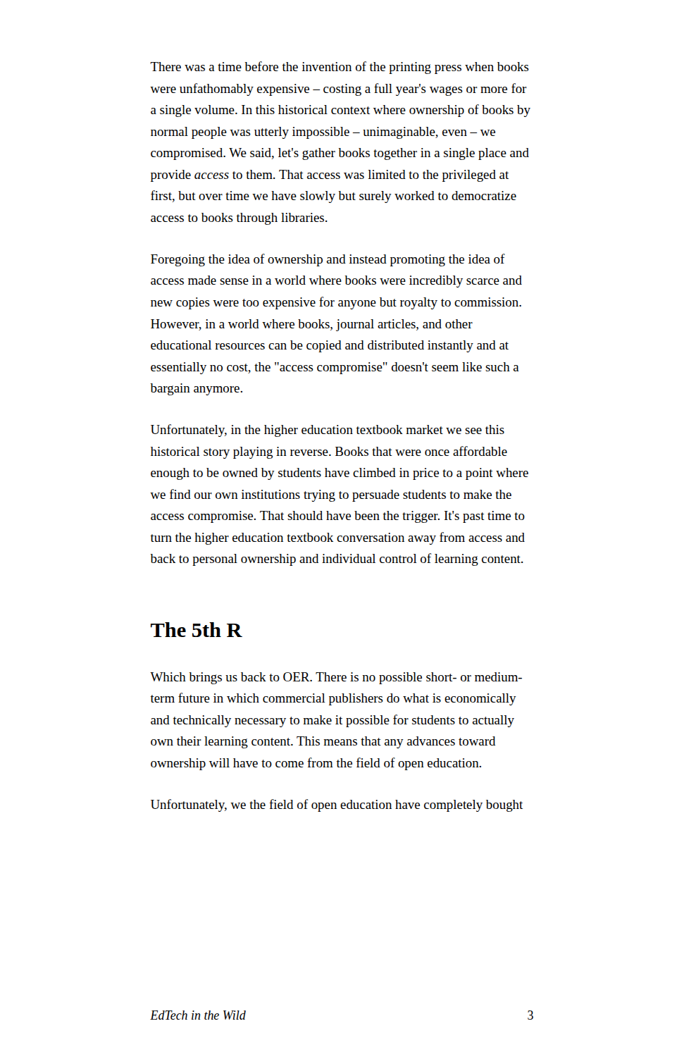There was a time before the invention of the printing press when books were unfathomably expensive – costing a full year's wages or more for a single volume. In this historical context where ownership of books by normal people was utterly impossible – unimaginable, even – we compromised. We said, let's gather books together in a single place and provide access to them. That access was limited to the privileged at first, but over time we have slowly but surely worked to democratize access to books through libraries.
Foregoing the idea of ownership and instead promoting the idea of access made sense in a world where books were incredibly scarce and new copies were too expensive for anyone but royalty to commission. However, in a world where books, journal articles, and other educational resources can be copied and distributed instantly and at essentially no cost, the "access compromise" doesn't seem like such a bargain anymore.
Unfortunately, in the higher education textbook market we see this historical story playing in reverse. Books that were once affordable enough to be owned by students have climbed in price to a point where we find our own institutions trying to persuade students to make the access compromise. That should have been the trigger. It's past time to turn the higher education textbook conversation away from access and back to personal ownership and individual control of learning content.
The 5th R
Which brings us back to OER. There is no possible short- or medium-term future in which commercial publishers do what is economically and technically necessary to make it possible for students to actually own their learning content. This means that any advances toward ownership will have to come from the field of open education.
Unfortunately, we the field of open education have completely bought
EdTech in the Wild 3